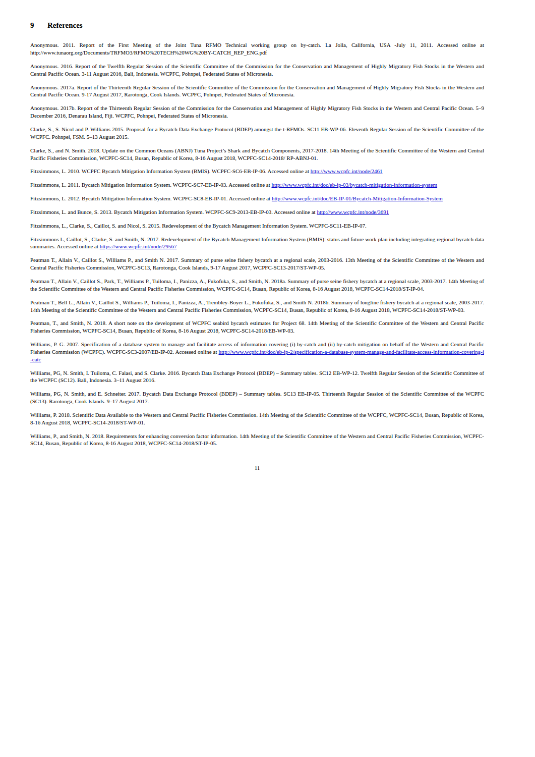9 References
Anonymous. 2011. Report of the First Meeting of the Joint Tuna RFMO Technical working group on by-catch. La Jolla, California, USA -July 11, 2011. Accessed online at http://www.tunaorg.org/Documents/TRFMO3/RFMO%20TECH%20WG%20BY-CATCH_REP_ENG.pdf
Anonymous. 2016. Report of the Twelfth Regular Session of the Scientific Committee of the Commission for the Conservation and Management of Highly Migratory Fish Stocks in the Western and Central Pacific Ocean. 3-11 August 2016, Bali, Indonesia. WCPFC, Pohnpei, Federated States of Micronesia.
Anonymous. 2017a. Report of the Thirteenth Regular Session of the Scientific Committee of the Commission for the Conservation and Management of Highly Migratory Fish Stocks in the Western and Central Pacific Ocean. 9-17 August 2017, Rarotonga, Cook Islands. WCPFC, Pohnpei, Federated States of Micronesia.
Anonymous. 2017b. Report of the Thirteenth Regular Session of the Commission for the Conservation and Management of Highly Migratory Fish Stocks in the Western and Central Pacific Ocean. 5–9 December 2016, Denarau Island, Fiji. WCPFC, Pohnpei, Federated States of Micronesia.
Clarke, S., S. Nicol and P. Williams 2015. Proposal for a Bycatch Data Exchange Protocol (BDEP) amongst the t-RFMOs. SC11 EB-WP-06. Eleventh Regular Session of the Scientific Committee of the WCPFC. Pohnpei, FSM. 5–13 August 2015.
Clarke, S., and N. Smith. 2018. Update on the Common Oceans (ABNJ) Tuna Project’s Shark and Bycatch Components, 2017-2018. 14th Meeting of the Scientific Committee of the Western and Central Pacific Fisheries Commission, WCPFC-SC14, Busan, Republic of Korea, 8-16 August 2018, WCPFC-SC14-2018/ RP-ABNJ-01.
Fitzsimmons, L. 2010. WCPFC Bycatch Mitigation Information System (BMIS). WCPFC-SC6-EB-IP-06. Accessed online at http://www.wcpfc.int/node/2461
Fitzsimmons, L. 2011. Bycatch Mitigation Information System. WCPFC-SC7-EB-IP-03. Accessed online at http://www.wcpfc.int/doc/eb-ip-03/bycatch-mitigation-information-system
Fitzsimmons, L. 2012. Bycatch Mitigation Information System. WCPFC-SC8-EB-IP-01. Accessed online at http://www.wcpfc.int/doc/EB-IP-01/Bycatch-Mitigation-Information-System
Fitzsimmons, L. and Bunce, S. 2013. Bycatch Mitigation Information System. WCPFC-SC9-2013-EB-IP-03. Accessed online at http://www.wcpfc.int/node/3691
Fitzsimmons, L., Clarke, S., Caillot, S. and Nicol, S. 2015. Redevelopment of the Bycatch Management Information System. WCPFC-SC11-EB-IP-07.
Fitzsimmons L, Caillot, S., Clarke, S. and Smith, N. 2017. Redevelopment of the Bycatch Management Information System (BMIS): status and future work plan including integrating regional bycatch data summaries. Accessed online at https://www.wcpfc.int/node/29567
Peatman T., Allain V., Caillot S., Williams P., and Smith N. 2017. Summary of purse seine fishery bycatch at a regional scale, 2003-2016. 13th Meeting of the Scientific Committee of the Western and Central Pacific Fisheries Commission, WCPFC-SC13, Rarotonga, Cook Islands, 9-17 August 2017, WCPFC-SC13-2017/ST-WP-05.
Peatman T., Allain V., Caillot S., Park, T., Williams P., Tuiloma, I., Panizza, A., Fukofuka, S., and Smith, N. 2018a. Summary of purse seine fishery bycatch at a regional scale, 2003-2017. 14th Meeting of the Scientific Committee of the Western and Central Pacific Fisheries Commission, WCPFC-SC14, Busan, Republic of Korea, 8-16 August 2018, WCPFC-SC14-2018/ST-IP-04.
Peatman T., Bell L., Allain V., Caillot S., Williams P., Tuiloma, I., Panizza, A., Trembley-Boyer L., Fukofuka, S., and Smith N. 2018b. Summary of longline fishery bycatch at a regional scale, 2003-2017. 14th Meeting of the Scientific Committee of the Western and Central Pacific Fisheries Commission, WCPFC-SC14, Busan, Republic of Korea, 8-16 August 2018, WCPFC-SC14-2018/ST-WP-03.
Peatman, T., and Smith, N. 2018. A short note on the development of WCPFC seabird bycatch estimates for Project 68. 14th Meeting of the Scientific Committee of the Western and Central Pacific Fisheries Commission, WCPFC-SC14, Busan, Republic of Korea, 8-16 August 2018, WCPFC-SC14-2018/EB-WP-03.
Williams, P. G. 2007. Specification of a database system to manage and facilitate access of information covering (i) by-catch and (ii) by-catch mitigation on behalf of the Western and Central Pacific Fisheries Commission (WCPFC). WCPFC-SC3-2007/EB-IP-02. Accessed online at http://www.wcpfc.int/doc/eb-ip-2/specification-a-database-system-manage-and-facilitate-access-information-covering-i-catc
Williams, PG, N. Smith, I. Tuiloma, C. Falasi, and S. Clarke. 2016. Bycatch Data Exchange Protocol (BDEP) – Summary tables. SC12 EB-WP-12. Twelfth Regular Session of the Scientific Committee of the WCPFC (SC12). Bali, Indonesia. 3–11 August 2016.
Williams, PG, N. Smith, and E. Schneiter. 2017. Bycatch Data Exchange Protocol (BDEP) – Summary tables. SC13 EB-IP-05. Thirteenth Regular Session of the Scientific Committee of the WCPFC (SC13). Rarotonga, Cook Islands. 9–17 August 2017.
Williams, P. 2018. Scientific Data Available to the Western and Central Pacific Fisheries Commission. 14th Meeting of the Scientific Committee of the WCPFC, WCPFC-SC14, Busan, Republic of Korea, 8-16 August 2018, WCPFC-SC14-2018/ST-WP-01.
Williams, P., and Smith, N. 2018. Requirements for enhancing conversion factor information. 14th Meeting of the Scientific Committee of the Western and Central Pacific Fisheries Commission, WCPFC-SC14, Busan, Republic of Korea, 8-16 August 2018, WCPFC-SC14-2018/ST-IP-05.
11